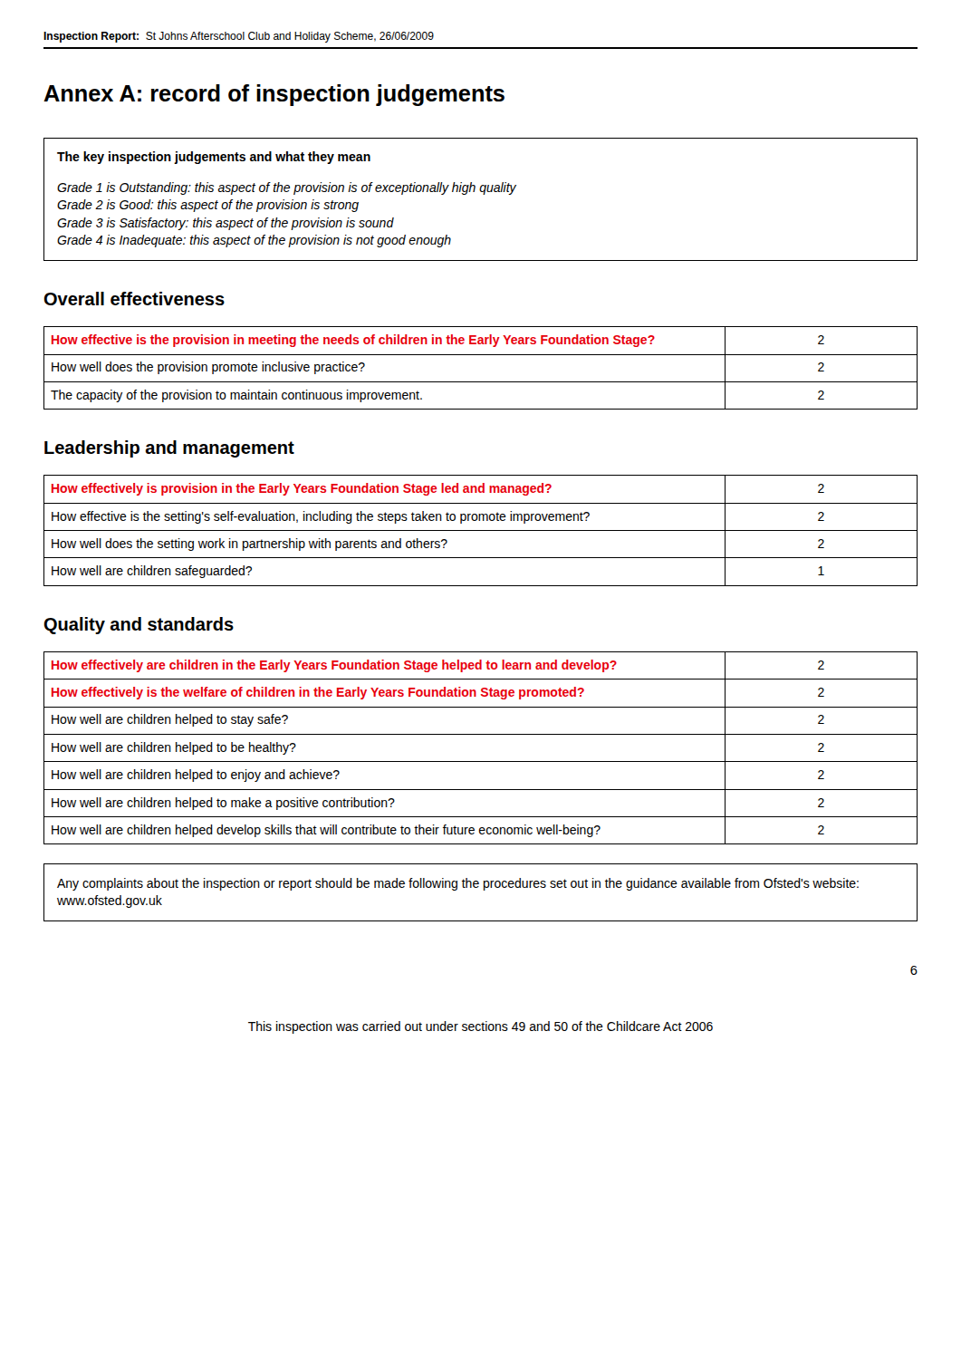Inspection Report: St Johns Afterschool Club and Holiday Scheme, 26/06/2009
Annex A: record of inspection judgements
The key inspection judgements and what they mean
Grade 1 is Outstanding: this aspect of the provision is of exceptionally high quality
Grade 2 is Good: this aspect of the provision is strong
Grade 3 is Satisfactory: this aspect of the provision is sound
Grade 4 is Inadequate: this aspect of the provision is not good enough
Overall effectiveness
| How effective is the provision in meeting the needs of children in the Early Years Foundation Stage? | 2 |
| How well does the provision promote inclusive practice? | 2 |
| The capacity of the provision to maintain continuous improvement. | 2 |
Leadership and management
| How effectively is provision in the Early Years Foundation Stage led and managed? | 2 |
| How effective is the setting's self-evaluation, including the steps taken to promote improvement? | 2 |
| How well does the setting work in partnership with parents and others? | 2 |
| How well are children safeguarded? | 1 |
Quality and standards
| How effectively are children in the Early Years Foundation Stage helped to learn and develop? | 2 |
| How effectively is the welfare of children in the Early Years Foundation Stage promoted? | 2 |
| How well are children helped to stay safe? | 2 |
| How well are children helped to be healthy? | 2 |
| How well are children helped to enjoy and achieve? | 2 |
| How well are children helped to make a positive contribution? | 2 |
| How well are children helped develop skills that will contribute to their future economic well-being? | 2 |
Any complaints about the inspection or report should be made following the procedures set out in the guidance available from Ofsted's website: www.ofsted.gov.uk
6
This inspection was carried out under sections 49 and 50 of the Childcare Act 2006